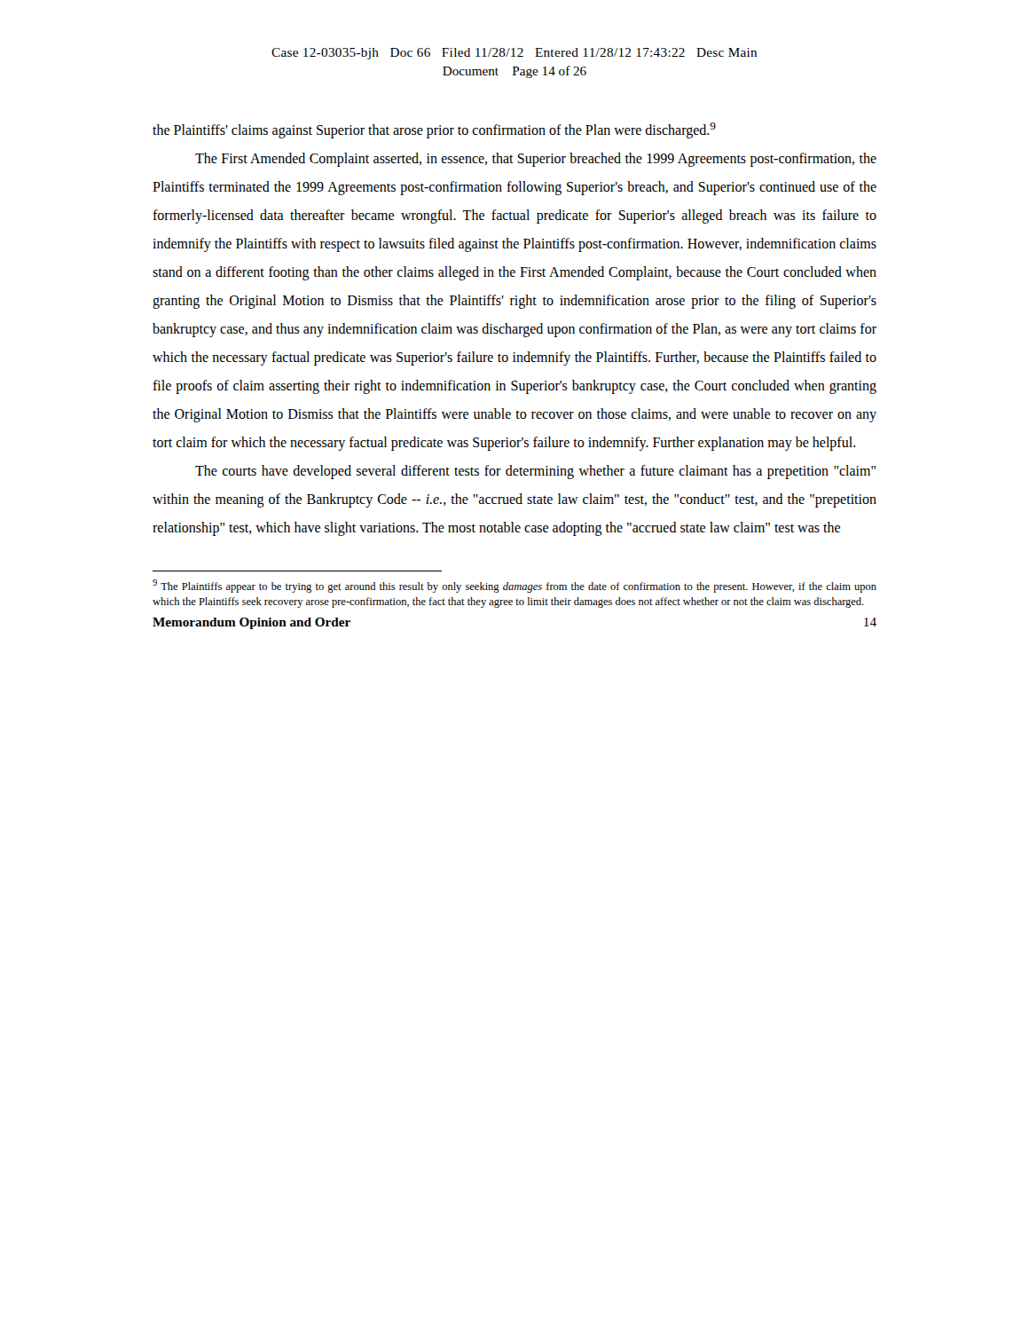Case 12-03035-bjh Doc 66 Filed 11/28/12 Entered 11/28/12 17:43:22 Desc Main Document Page 14 of 26
the Plaintiffs' claims against Superior that arose prior to confirmation of the Plan were discharged.9
The First Amended Complaint asserted, in essence, that Superior breached the 1999 Agreements post-confirmation, the Plaintiffs terminated the 1999 Agreements post-confirmation following Superior's breach, and Superior's continued use of the formerly-licensed data thereafter became wrongful. The factual predicate for Superior's alleged breach was its failure to indemnify the Plaintiffs with respect to lawsuits filed against the Plaintiffs post-confirmation. However, indemnification claims stand on a different footing than the other claims alleged in the First Amended Complaint, because the Court concluded when granting the Original Motion to Dismiss that the Plaintiffs' right to indemnification arose prior to the filing of Superior's bankruptcy case, and thus any indemnification claim was discharged upon confirmation of the Plan, as were any tort claims for which the necessary factual predicate was Superior's failure to indemnify the Plaintiffs. Further, because the Plaintiffs failed to file proofs of claim asserting their right to indemnification in Superior's bankruptcy case, the Court concluded when granting the Original Motion to Dismiss that the Plaintiffs were unable to recover on those claims, and were unable to recover on any tort claim for which the necessary factual predicate was Superior's failure to indemnify. Further explanation may be helpful.
The courts have developed several different tests for determining whether a future claimant has a prepetition "claim" within the meaning of the Bankruptcy Code -- i.e., the "accrued state law claim" test, the "conduct" test, and the "prepetition relationship" test, which have slight variations. The most notable case adopting the "accrued state law claim" test was the
9 The Plaintiffs appear to be trying to get around this result by only seeking damages from the date of confirmation to the present. However, if the claim upon which the Plaintiffs seek recovery arose pre-confirmation, the fact that they agree to limit their damages does not affect whether or not the claim was discharged.
Memorandum Opinion and Order 14